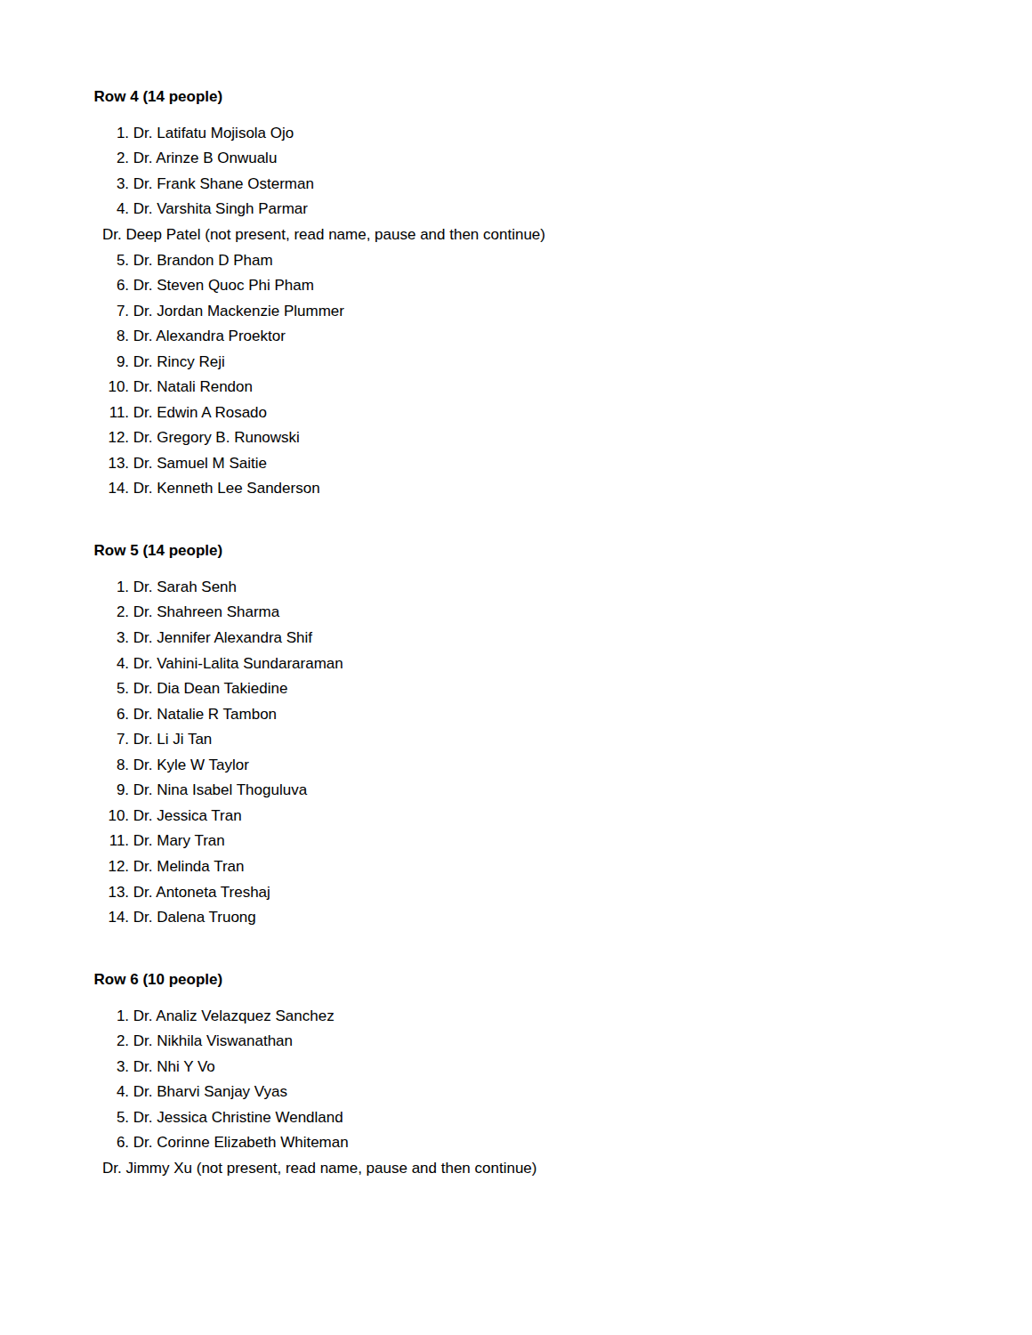Row 4 (14 people)
Dr. Latifatu Mojisola Ojo
Dr. Arinze B Onwualu
Dr. Frank Shane Osterman
Dr. Varshita Singh Parmar
Dr. Deep Patel (not present, read name, pause and then continue)
Dr. Brandon D Pham
Dr. Steven Quoc Phi Pham
Dr. Jordan Mackenzie Plummer
Dr. Alexandra Proektor
Dr. Rincy Reji
Dr. Natali Rendon
Dr. Edwin A Rosado
Dr. Gregory B. Runowski
Dr. Samuel M Saitie
Dr. Kenneth Lee Sanderson
Row 5 (14 people)
Dr. Sarah Senh
Dr. Shahreen Sharma
Dr. Jennifer Alexandra Shif
Dr. Vahini-Lalita Sundararaman
Dr. Dia Dean Takiedine
Dr. Natalie R Tambon
Dr. Li Ji Tan
Dr. Kyle W Taylor
Dr. Nina Isabel Thoguluva
Dr. Jessica Tran
Dr. Mary Tran
Dr. Melinda Tran
Dr. Antoneta Treshaj
Dr. Dalena Truong
Row 6 (10 people)
Dr. Analiz Velazquez Sanchez
Dr. Nikhila Viswanathan
Dr. Nhi Y Vo
Dr. Bharvi Sanjay Vyas
Dr. Jessica Christine Wendland
Dr. Corinne Elizabeth Whiteman
Dr. Jimmy Xu (not present, read name, pause and then continue)